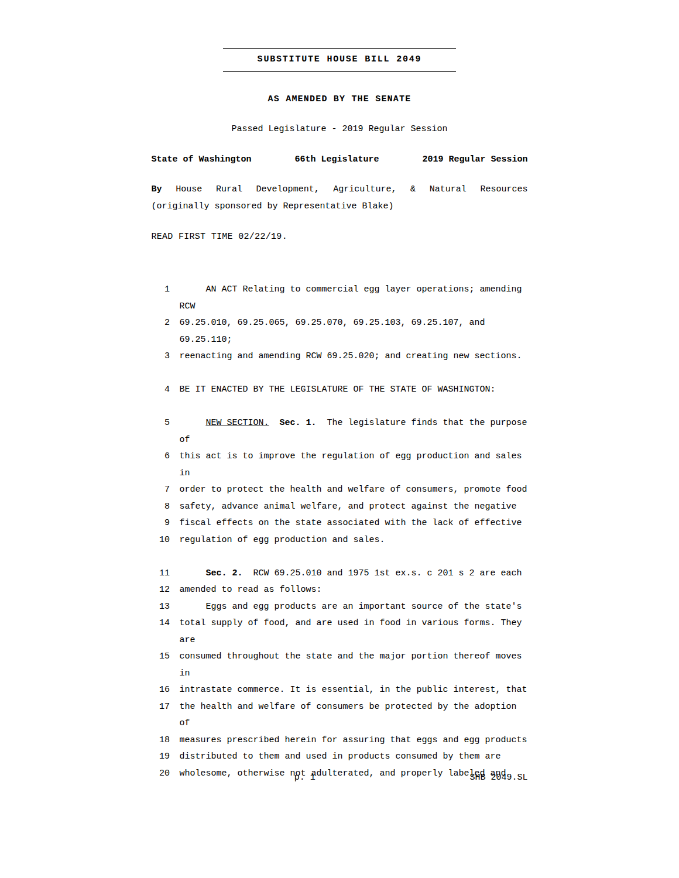SUBSTITUTE HOUSE BILL 2049
AS AMENDED BY THE SENATE
Passed Legislature - 2019 Regular Session
State of Washington 66th Legislature 2019 Regular Session
By House Rural Development, Agriculture, & Natural Resources (originally sponsored by Representative Blake)
READ FIRST TIME 02/22/19.
1 AN ACT Relating to commercial egg layer operations; amending RCW
269.25.010, 69.25.065, 69.25.070, 69.25.103, 69.25.107, and 69.25.110;
3 reenacting and amending RCW 69.25.020; and creating new sections.
4 BE IT ENACTED BY THE LEGISLATURE OF THE STATE OF WASHINGTON:
5 NEW SECTION. Sec. 1. The legislature finds that the purpose of
6 this act is to improve the regulation of egg production and sales in
7 order to protect the health and welfare of consumers, promote food
8 safety, advance animal welfare, and protect against the negative
9 fiscal effects on the state associated with the lack of effective
10 regulation of egg production and sales.
11 Sec. 2. RCW 69.25.010 and 1975 1st ex.s. c 201 s 2 are each
12 amended to read as follows:
13 Eggs and egg products are an important source of the state's
14 total supply of food, and are used in food in various forms. They are
15 consumed throughout the state and the major portion thereof moves in
16 intrastate commerce. It is essential, in the public interest, that
17 the health and welfare of consumers be protected by the adoption of
18 measures prescribed herein for assuring that eggs and egg products
19 distributed to them and used in products consumed by them are
20 wholesome, otherwise not adulterated, and properly labeled and
p. 1 SHB 2049.SL